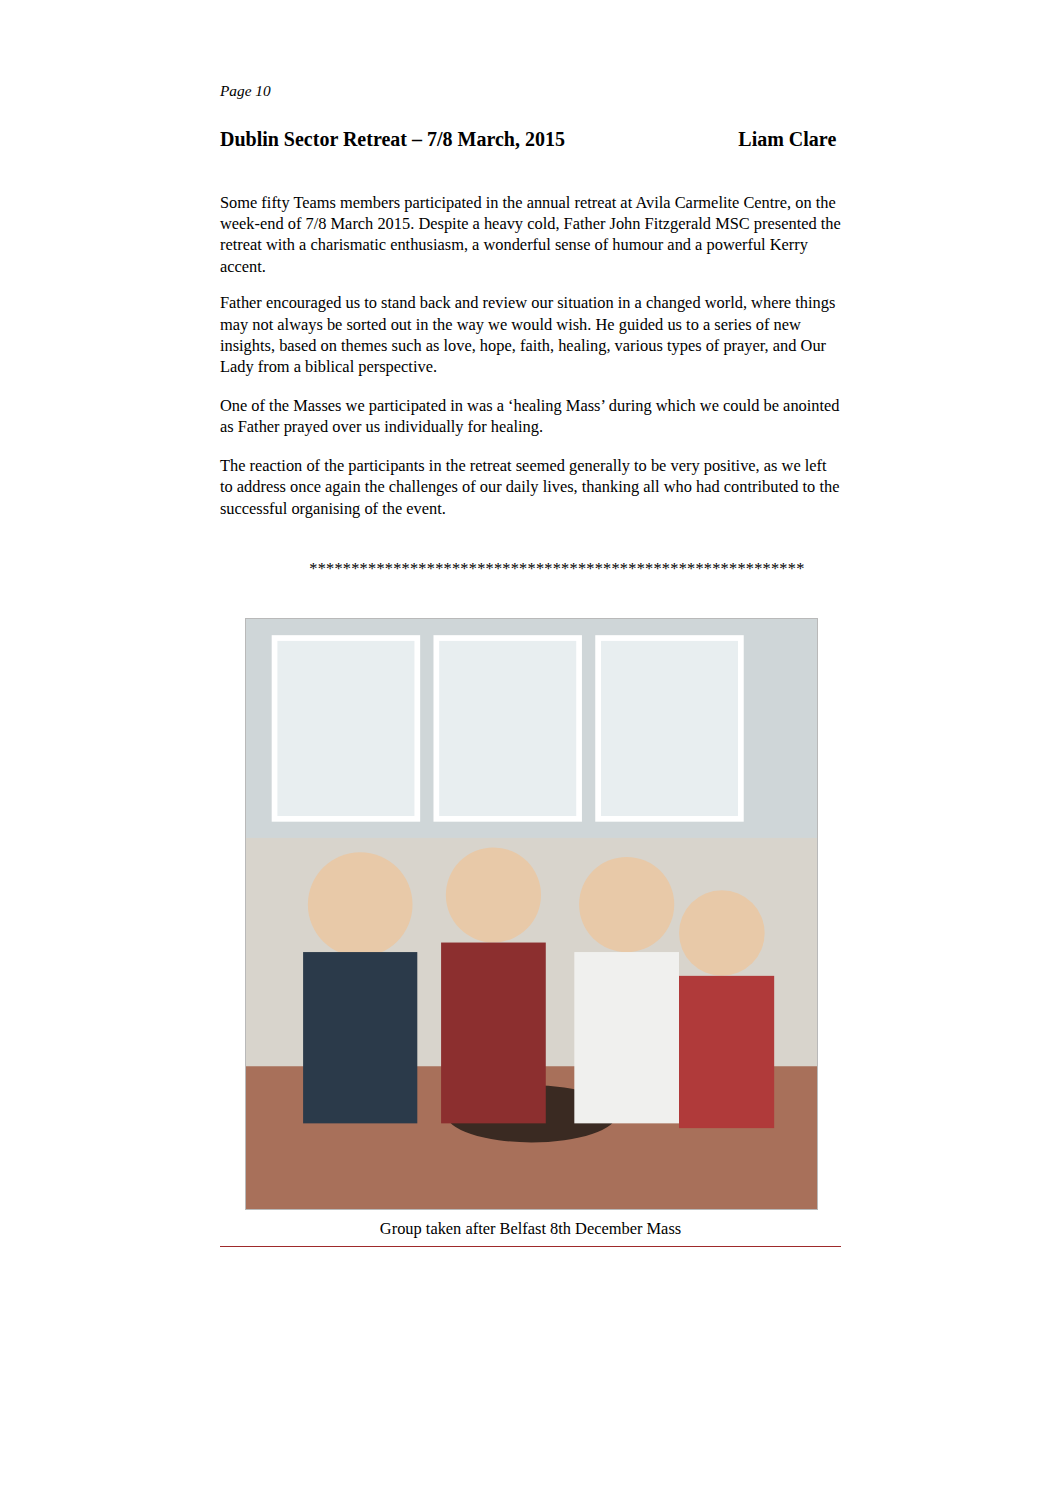Page 10
Dublin Sector Retreat – 7/8 March, 2015 Liam Clare
Some fifty Teams members participated in the annual retreat at Avila Carmelite Centre, on the week-end of 7/8 March 2015. Despite a heavy cold, Father John Fitzgerald MSC presented the retreat with a charismatic enthusiasm, a wonderful sense of humour and a powerful Kerry accent.
Father encouraged us to stand back and review our situation in a changed world, where things may not always be sorted out in the way we would wish. He guided us to a series of new insights, based on themes such as love, hope, faith, healing, various types of prayer, and Our Lady from a biblical perspective.
One of the Masses we participated in was a ‘healing Mass’ during which we could be anointed as Father prayed over us individually for healing.
The reaction of the participants in the retreat seemed generally to be very positive, as we left to address once again the challenges of our daily lives, thanking all who had contributed to the successful organising of the event.
***********************************************************
Group taken after Belfast 8th December Mass